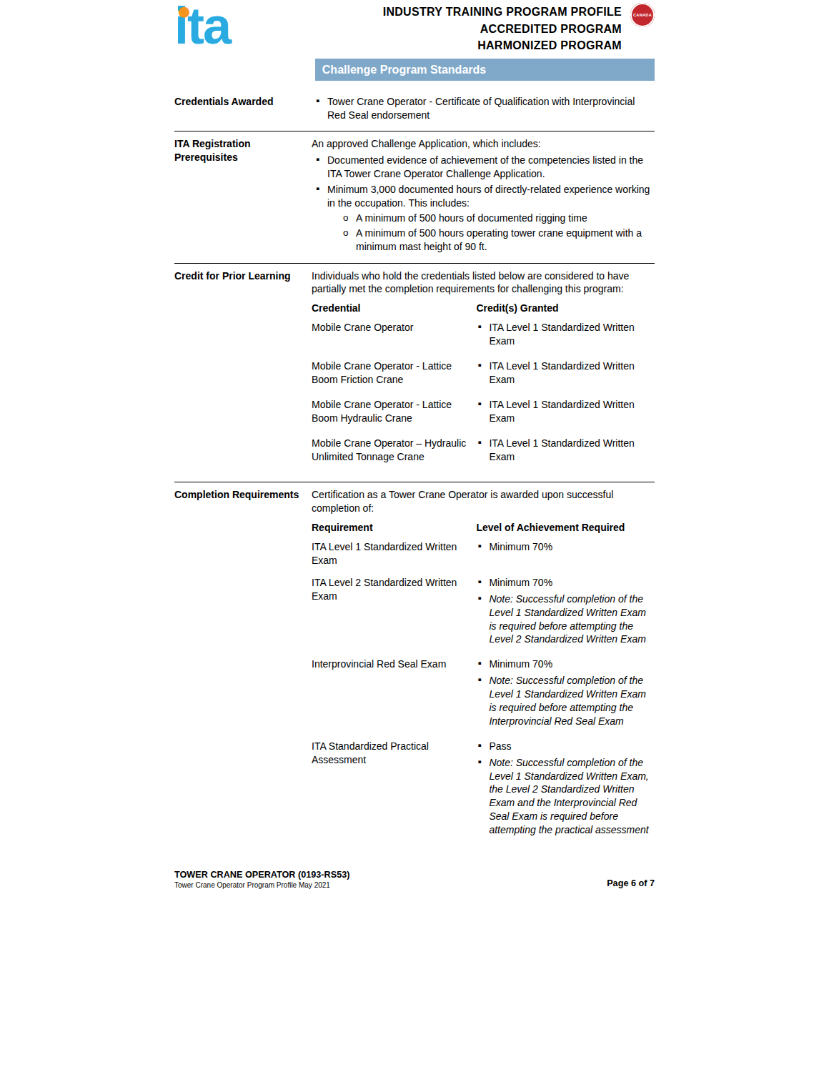●ita
INDUSTRY TRAINING PROGRAM PROFILE
ACCREDITED PROGRAM
HARMONIZED PROGRAM
CANADA
Challenge Program Standards
Credentials Awarded
Tower Crane Operator - Certificate of Qualification with Interprovincial Red Seal endorsement
ITA Registration Prerequisites
An approved Challenge Application, which includes:
Documented evidence of achievement of the competencies listed in the ITA Tower Crane Operator Challenge Application.
Minimum 3,000 documented hours of directly-related experience working in the occupation. This includes:
A minimum of 500 hours of documented rigging time
A minimum of 500 hours operating tower crane equipment with a minimum mast height of 90 ft.
Credit for Prior Learning
Individuals who hold the credentials listed below are considered to have partially met the completion requirements for challenging this program:
| Credential | Credit(s) Granted |
| --- | --- |
| Mobile Crane Operator | ITA Level 1 Standardized Written Exam |
| Mobile Crane Operator - Lattice Boom Friction Crane | ITA Level 1 Standardized Written Exam |
| Mobile Crane Operator - Lattice Boom Hydraulic Crane | ITA Level 1 Standardized Written Exam |
| Mobile Crane Operator – Hydraulic Unlimited Tonnage Crane | ITA Level 1 Standardized Written Exam |
Completion Requirements
Certification as a Tower Crane Operator is awarded upon successful completion of:
| Requirement | Level of Achievement Required |
| --- | --- |
| ITA Level 1 Standardized Written Exam | Minimum 70% |
| ITA Level 2 Standardized Written Exam | Minimum 70% Note: Successful completion of the Level 1 Standardized Written Exam is required before attempting the Level 2 Standardized Written Exam |
| Interprovincial Red Seal Exam | Minimum 70% Note: Successful completion of the Level 1 Standardized Written Exam is required before attempting the Interprovincial Red Seal Exam |
| ITA Standardized Practical Assessment | Pass Note: Successful completion of the Level 1 Standardized Written Exam, the Level 2 Standardized Written Exam and the Interprovincial Red Seal Exam is required before attempting the practical assessment |
TOWER CRANE OPERATOR (0193-RS53)
Tower Crane Operator Program Profile May 2021
Page 6 of 7